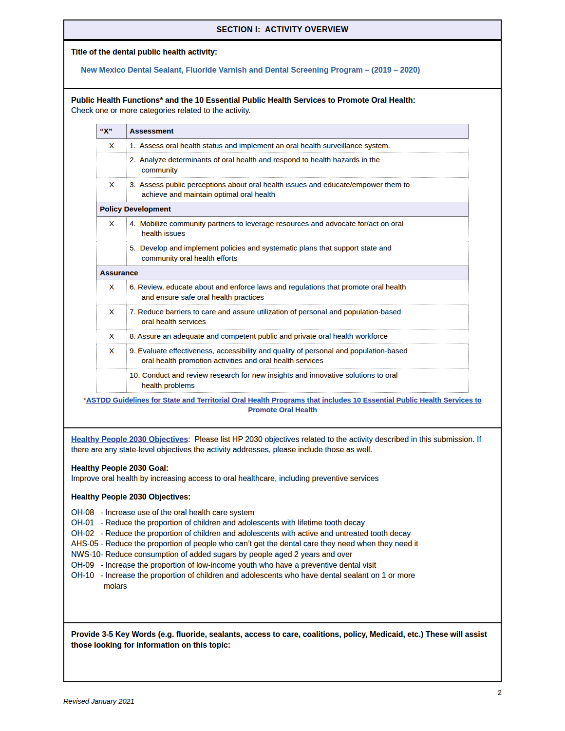SECTION I: ACTIVITY OVERVIEW
Title of the dental public health activity:
New Mexico Dental Sealant, Fluoride Varnish and Dental Screening Program – (2019 – 2020)
Public Health Functions* and the 10 Essential Public Health Services to Promote Oral Health:
Check one or more categories related to the activity.
| “X” | Assessment |
| --- | --- |
| X | 1. Assess oral health status and implement an oral health surveillance system. |
| | 2. Analyze determinants of oral health and respond to health hazards in the community |
| X | 3. Assess public perceptions about oral health issues and educate/empower them to achieve and maintain optimal oral health |
| Policy Development |
| X | 4. Mobilize community partners to leverage resources and advocate for/act on oral health issues |
| | 5. Develop and implement policies and systematic plans that support state and community oral health efforts |
| Assurance |
| X | 6. Review, educate about and enforce laws and regulations that promote oral health and ensure safe oral health practices |
| X | 7. Reduce barriers to care and assure utilization of personal and population-based oral health services |
| X | 8. Assure an adequate and competent public and private oral health workforce |
| X | 9. Evaluate effectiveness, accessibility and quality of personal and population-based oral health promotion activities and oral health services |
| | 10. Conduct and review research for new insights and innovative solutions to oral health problems |
*ASTDD Guidelines for State and Territorial Oral Health Programs that includes 10 Essential Public Health Services to Promote Oral Health
Healthy People 2030 Objectives: Please list HP 2030 objectives related to the activity described in this submission. If there are any state-level objectives the activity addresses, please include those as well.
Healthy People 2030 Goal:
Improve oral health by increasing access to oral healthcare, including preventive services
Healthy People 2030 Objectives:
OH-08 - Increase use of the oral health care system
OH-01 - Reduce the proportion of children and adolescents with lifetime tooth decay
OH-02 - Reduce the proportion of children and adolescents with active and untreated tooth decay
AHS-05 - Reduce the proportion of people who can’t get the dental care they need when they need it
NWS-10- Reduce consumption of added sugars by people aged 2 years and over
OH-09 - Increase the proportion of low-income youth who have a preventive dental visit
OH-10 - Increase the proportion of children and adolescents who have dental sealant on 1 or more
molars
Provide 3-5 Key Words (e.g. fluoride, sealants, access to care, coalitions, policy, Medicaid, etc.) These will assist those looking for information on this topic:
Revised January 2021
2